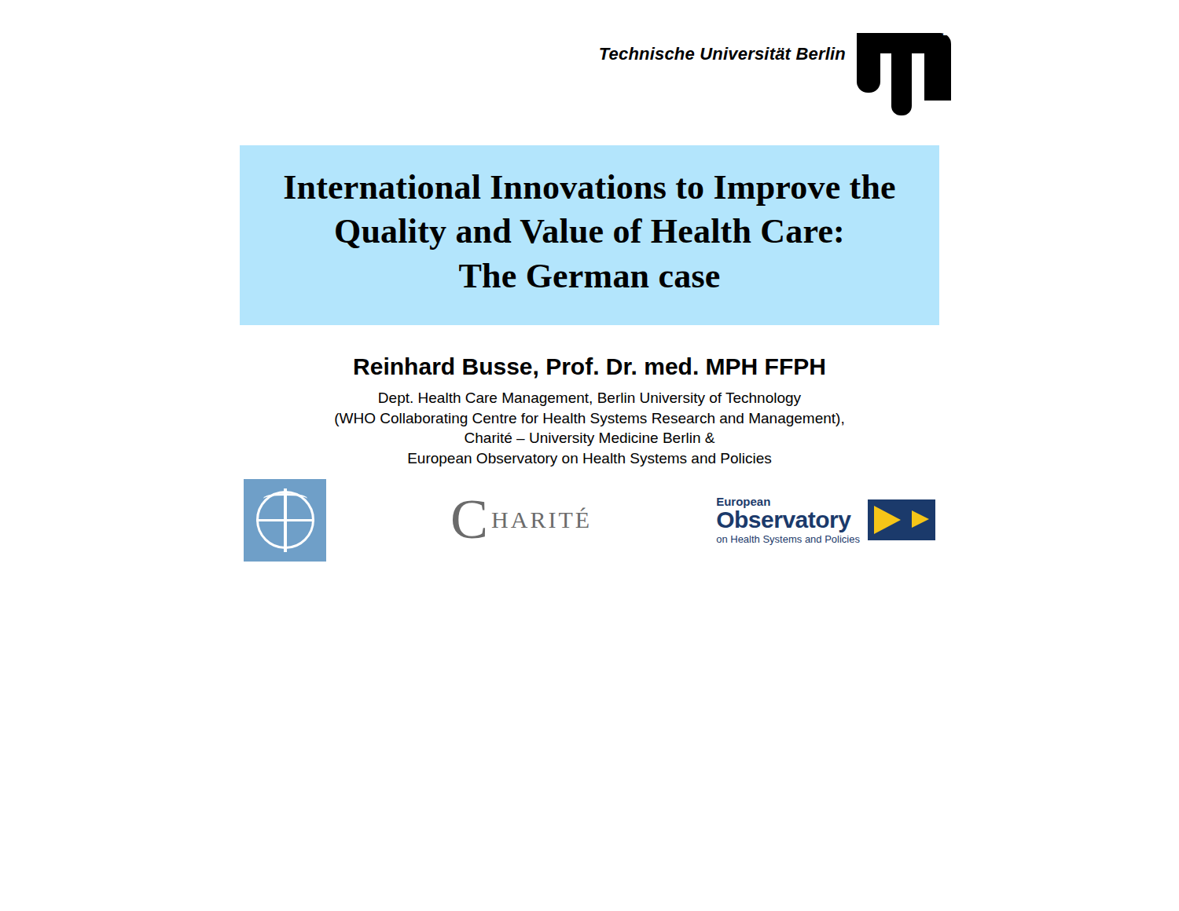Technische Universität Berlin
berlin
International Innovations to Improve the Quality and Value of Health Care:
The German case
Reinhard Busse, Prof. Dr. med. MPH FFPH
Dept. Health Care Management, Berlin University of Technology
(WHO Collaborating Centre for Health Systems Research and Management),
Charité – University Medicine Berlin &
European Observatory on Health Systems and Policies
CHARITÉ
European Observatory on Health Systems and Policies